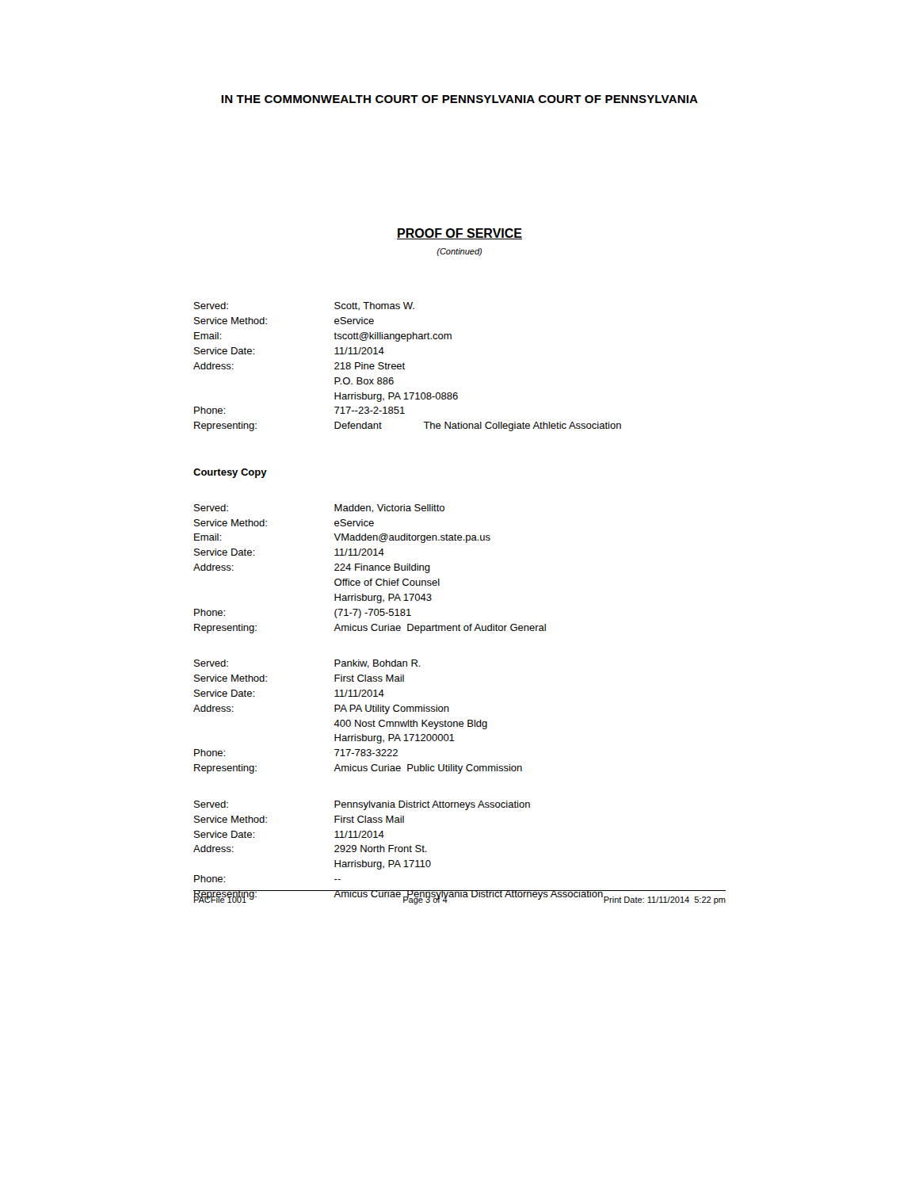IN THE COMMONWEALTH COURT OF PENNSYLVANIA COURT OF PENNSYLVANIA
PROOF OF SERVICE
(Continued)
| Served: | Scott, Thomas W. |
| Service Method: | eService |
| Email: | tscott@killiangephart.com |
| Service Date: | 11/11/2014 |
| Address: | 218 Pine Street P.O. Box 886 Harrisburg, PA 17108-0886 |
| Phone: | 717--23-2-1851 |
| Representing: | Defendant The National Collegiate Athletic Association |
Courtesy Copy
| Served: | Madden, Victoria Sellitto |
| Service Method: | eService |
| Email: | VMadden@auditorgen.state.pa.us |
| Service Date: | 11/11/2014 |
| Address: | 224 Finance Building Office of Chief Counsel Harrisburg, PA 17043 |
| Phone: | (71-7) -705-5181 |
| Representing: | Amicus Curiae Department of Auditor General |
| Served: | Pankiw, Bohdan R. |
| Service Method: | First Class Mail |
| Service Date: | 11/11/2014 |
| Address: | PA PA Utility Commission 400 Nost Cmnwlth Keystone Bldg Harrisburg, PA 171200001 |
| Phone: | 717-783-3222 |
| Representing: | Amicus Curiae Public Utility Commission |
| Served: | Pennsylvania District Attorneys Association |
| Service Method: | First Class Mail |
| Service Date: | 11/11/2014 |
| Address: | 2929 North Front St. Harrisburg, PA 17110 |
| Phone: | -- |
| Representing: | Amicus Curiae Pennsylvania District Attorneys Association |
PACFile 1001
Page 3 of 4
Print Date: 11/11/2014 5:22 pm